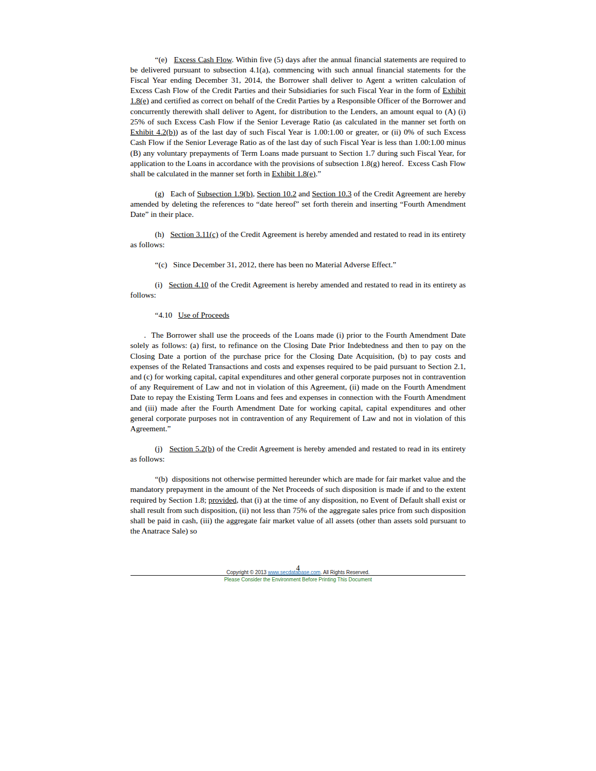“(e) Excess Cash Flow. Within five (5) days after the annual financial statements are required to be delivered pursuant to subsection 4.1(a), commencing with such annual financial statements for the Fiscal Year ending December 31, 2014, the Borrower shall deliver to Agent a written calculation of Excess Cash Flow of the Credit Parties and their Subsidiaries for such Fiscal Year in the form of Exhibit 1.8(e) and certified as correct on behalf of the Credit Parties by a Responsible Officer of the Borrower and concurrently therewith shall deliver to Agent, for distribution to the Lenders, an amount equal to (A) (i) 25% of such Excess Cash Flow if the Senior Leverage Ratio (as calculated in the manner set forth on Exhibit 4.2(b)) as of the last day of such Fiscal Year is 1.00:1.00 or greater, or (ii) 0% of such Excess Cash Flow if the Senior Leverage Ratio as of the last day of such Fiscal Year is less than 1.00:1.00 minus (B) any voluntary prepayments of Term Loans made pursuant to Section 1.7 during such Fiscal Year, for application to the Loans in accordance with the provisions of subsection 1.8(g) hereof. Excess Cash Flow shall be calculated in the manner set forth in Exhibit 1.8(e).”
(g) Each of Subsection 1.9(b), Section 10.2 and Section 10.3 of the Credit Agreement are hereby amended by deleting the references to “date hereof” set forth therein and inserting “Fourth Amendment Date” in their place.
(h) Section 3.11(c) of the Credit Agreement is hereby amended and restated to read in its entirety as follows:
“(c) Since December 31, 2012, there has been no Material Adverse Effect.”
(i) Section 4.10 of the Credit Agreement is hereby amended and restated to read in its entirety as follows:
“4.10 Use of Proceeds
. The Borrower shall use the proceeds of the Loans made (i) prior to the Fourth Amendment Date solely as follows: (a) first, to refinance on the Closing Date Prior Indebtedness and then to pay on the Closing Date a portion of the purchase price for the Closing Date Acquisition, (b) to pay costs and expenses of the Related Transactions and costs and expenses required to be paid pursuant to Section 2.1, and (c) for working capital, capital expenditures and other general corporate purposes not in contravention of any Requirement of Law and not in violation of this Agreement, (ii) made on the Fourth Amendment Date to repay the Existing Term Loans and fees and expenses in connection with the Fourth Amendment and (iii) made after the Fourth Amendment Date for working capital, capital expenditures and other general corporate purposes not in contravention of any Requirement of Law and not in violation of this Agreement.”
(j) Section 5.2(b) of the Credit Agreement is hereby amended and restated to read in its entirety as follows:
“(b) dispositions not otherwise permitted hereunder which are made for fair market value and the mandatory prepayment in the amount of the Net Proceeds of such disposition is made if and to the extent required by Section 1.8; provided, that (i) at the time of any disposition, no Event of Default shall exist or shall result from such disposition, (ii) not less than 75% of the aggregate sales price from such disposition shall be paid in cash, (iii) the aggregate fair market value of all assets (other than assets sold pursuant to the Anatrace Sale) so
4
Copyright © 2013 www.secdatabase.com. All Rights Reserved.
Please Consider the Environment Before Printing This Document